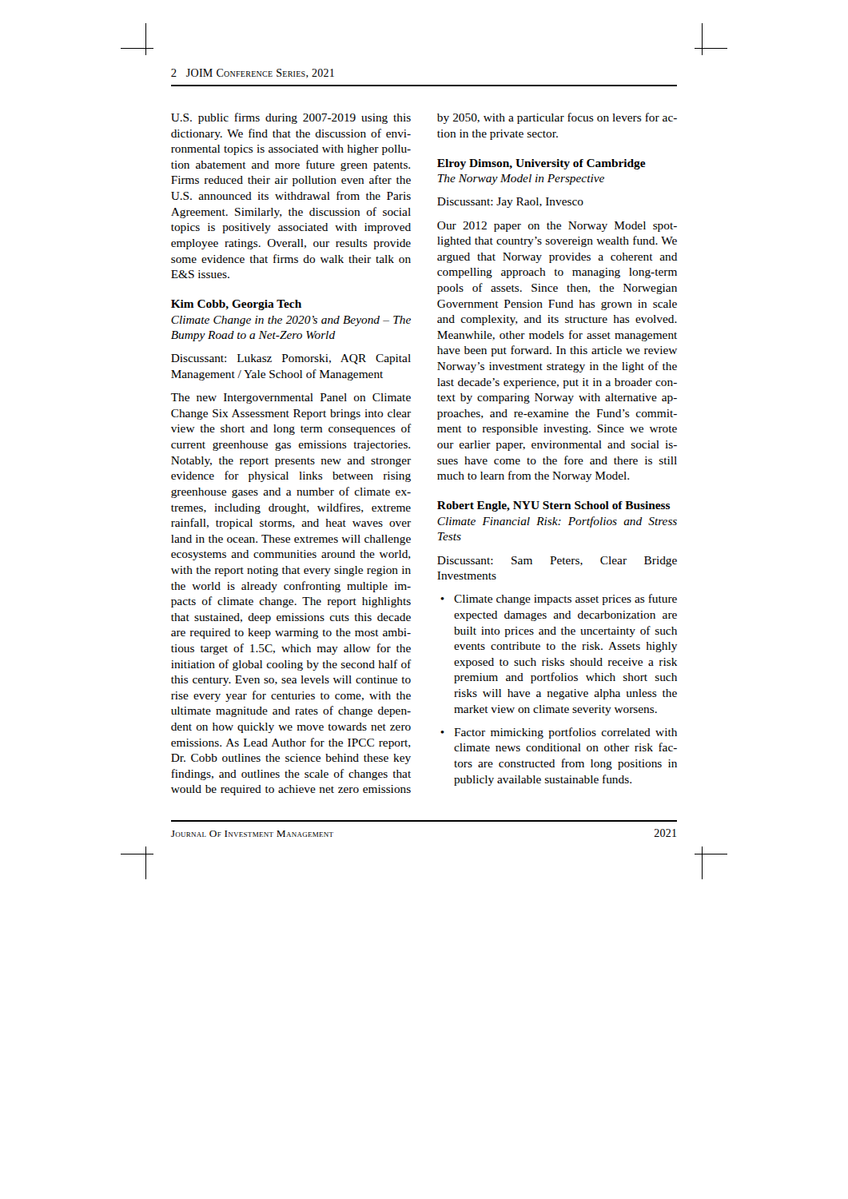2 JOIM Conference Series, 2021
U.S. public firms during 2007-2019 using this dictionary. We find that the discussion of environmental topics is associated with higher pollution abatement and more future green patents. Firms reduced their air pollution even after the U.S. announced its withdrawal from the Paris Agreement. Similarly, the discussion of social topics is positively associated with improved employee ratings. Overall, our results provide some evidence that firms do walk their talk on E&S issues.
Kim Cobb, Georgia Tech
Climate Change in the 2020’s and Beyond – The Bumpy Road to a Net-Zero World
Discussant: Lukasz Pomorski, AQR Capital Management / Yale School of Management
The new Intergovernmental Panel on Climate Change Six Assessment Report brings into clear view the short and long term consequences of current greenhouse gas emissions trajectories. Notably, the report presents new and stronger evidence for physical links between rising greenhouse gases and a number of climate extremes, including drought, wildfires, extreme rainfall, tropical storms, and heat waves over land in the ocean. These extremes will challenge ecosystems and communities around the world, with the report noting that every single region in the world is already confronting multiple impacts of climate change. The report highlights that sustained, deep emissions cuts this decade are required to keep warming to the most ambitious target of 1.5C, which may allow for the initiation of global cooling by the second half of this century. Even so, sea levels will continue to rise every year for centuries to come, with the ultimate magnitude and rates of change dependent on how quickly we move towards net zero emissions. As Lead Author for the IPCC report, Dr. Cobb outlines the science behind these key findings, and outlines the scale of changes that would be required to achieve net zero emissions by 2050, with a particular focus on levers for action in the private sector.
Elroy Dimson, University of Cambridge
The Norway Model in Perspective
Discussant: Jay Raol, Invesco
Our 2012 paper on the Norway Model spotlighted that country’s sovereign wealth fund. We argued that Norway provides a coherent and compelling approach to managing long-term pools of assets. Since then, the Norwegian Government Pension Fund has grown in scale and complexity, and its structure has evolved. Meanwhile, other models for asset management have been put forward. In this article we review Norway’s investment strategy in the light of the last decade’s experience, put it in a broader context by comparing Norway with alternative approaches, and re-examine the Fund’s commitment to responsible investing. Since we wrote our earlier paper, environmental and social issues have come to the fore and there is still much to learn from the Norway Model.
Robert Engle, NYU Stern School of Business
Climate Financial Risk: Portfolios and Stress Tests
Discussant: Sam Peters, Clear Bridge Investments
Climate change impacts asset prices as future expected damages and decarbonization are built into prices and the uncertainty of such events contribute to the risk. Assets highly exposed to such risks should receive a risk premium and portfolios which short such risks will have a negative alpha unless the market view on climate severity worsens.
Factor mimicking portfolios correlated with climate news conditional on other risk factors are constructed from long positions in publicly available sustainable funds.
Journal Of Investment Management 2021